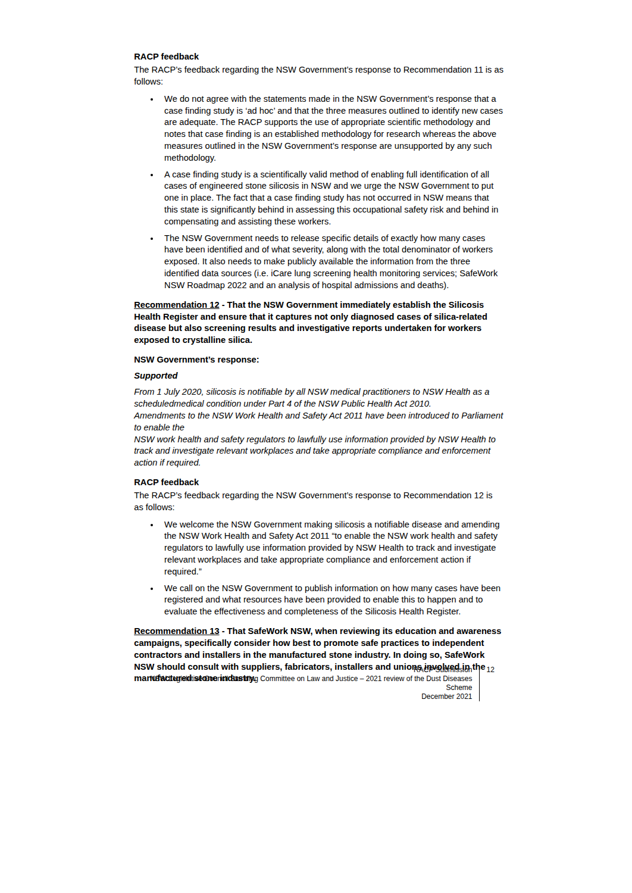RACP feedback
The RACP’s feedback regarding the NSW Government’s response to Recommendation 11 is as follows:
We do not agree with the statements made in the NSW Government’s response that a case finding study is ‘ad hoc’ and that the three measures outlined to identify new cases are adequate. The RACP supports the use of appropriate scientific methodology and notes that case finding is an established methodology for research whereas the above measures outlined in the NSW Government’s response are unsupported by any such methodology.
A case finding study is a scientifically valid method of enabling full identification of all cases of engineered stone silicosis in NSW and we urge the NSW Government to put one in place. The fact that a case finding study has not occurred in NSW means that this state is significantly behind in assessing this occupational safety risk and behind in compensating and assisting these workers.
The NSW Government needs to release specific details of exactly how many cases have been identified and of what severity, along with the total denominator of workers exposed. It also needs to make publicly available the information from the three identified data sources (i.e. iCare lung screening health monitoring services; SafeWork NSW Roadmap 2022 and an analysis of hospital admissions and deaths).
Recommendation 12 - That the NSW Government immediately establish the Silicosis Health Register and ensure that it captures not only diagnosed cases of silica-related disease but also screening results and investigative reports undertaken for workers exposed to crystalline silica.
NSW Government’s response:
Supported
From 1 July 2020, silicosis is notifiable by all NSW medical practitioners to NSW Health as a scheduledmedical condition under Part 4 of the NSW Public Health Act 2010.
Amendments to the NSW Work Health and Safety Act 2011 have been introduced to Parliament to enable the
NSW work health and safety regulators to lawfully use information provided by NSW Health to track and investigate relevant workplaces and take appropriate compliance and enforcement action if required.
RACP feedback
The RACP’s feedback regarding the NSW Government’s response to Recommendation 12 is as follows:
We welcome the NSW Government making silicosis a notifiable disease and amending the NSW Work Health and Safety Act 2011 “to enable the NSW work health and safety regulators to lawfully use information provided by NSW Health to track and investigate relevant workplaces and take appropriate compliance and enforcement action if required.”
We call on the NSW Government to publish information on how many cases have been registered and what resources have been provided to enable this to happen and to evaluate the effectiveness and completeness of the Silicosis Health Register.
Recommendation 13 - That SafeWork NSW, when reviewing its education and awareness campaigns, specifically consider how best to promote safe practices to independent contractors and installers in the manufactured stone industry. In doing so, SafeWork NSW should consult with suppliers, fabricators, installers and unions involved in the manufactured stone industry.
RACP Submission
NSW Legislative Council Standing Committee on Law and Justice – 2021 review of the Dust Diseases Scheme
December 2021
12